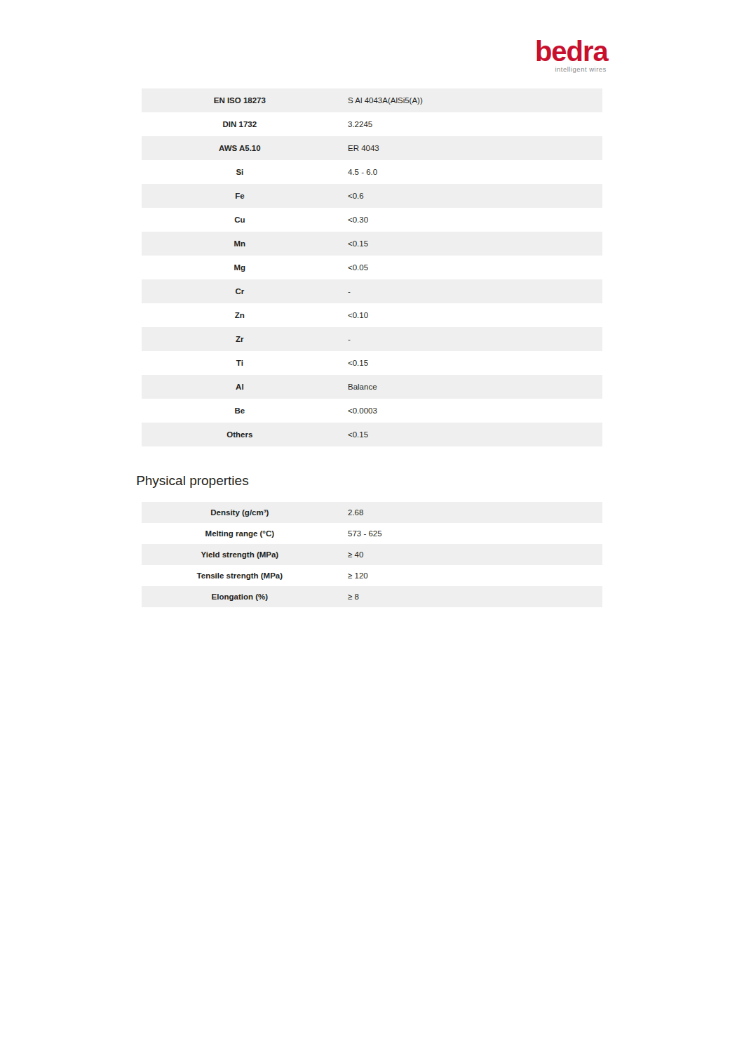bedra
intelligent wires
| EN ISO 18273 | S Al 4043A(AlSi5(A)) |
| DIN 1732 | 3.2245 |
| AWS A5.10 | ER 4043 |
| Si | 4.5 - 6.0 |
| Fe | <0.6 |
| Cu | <0.30 |
| Mn | <0.15 |
| Mg | <0.05 |
| Cr | - |
| Zn | <0.10 |
| Zr | - |
| Ti | <0.15 |
| Al | Balance |
| Be | <0.0003 |
| Others | <0.15 |
Physical properties
| Density (g/cm³) | 2.68 |
| Melting range (°C) | 573 - 625 |
| Yield strength (MPa) | ≥ 40 |
| Tensile strength (MPa) | ≥ 120 |
| Elongation (%) | ≥ 8 |